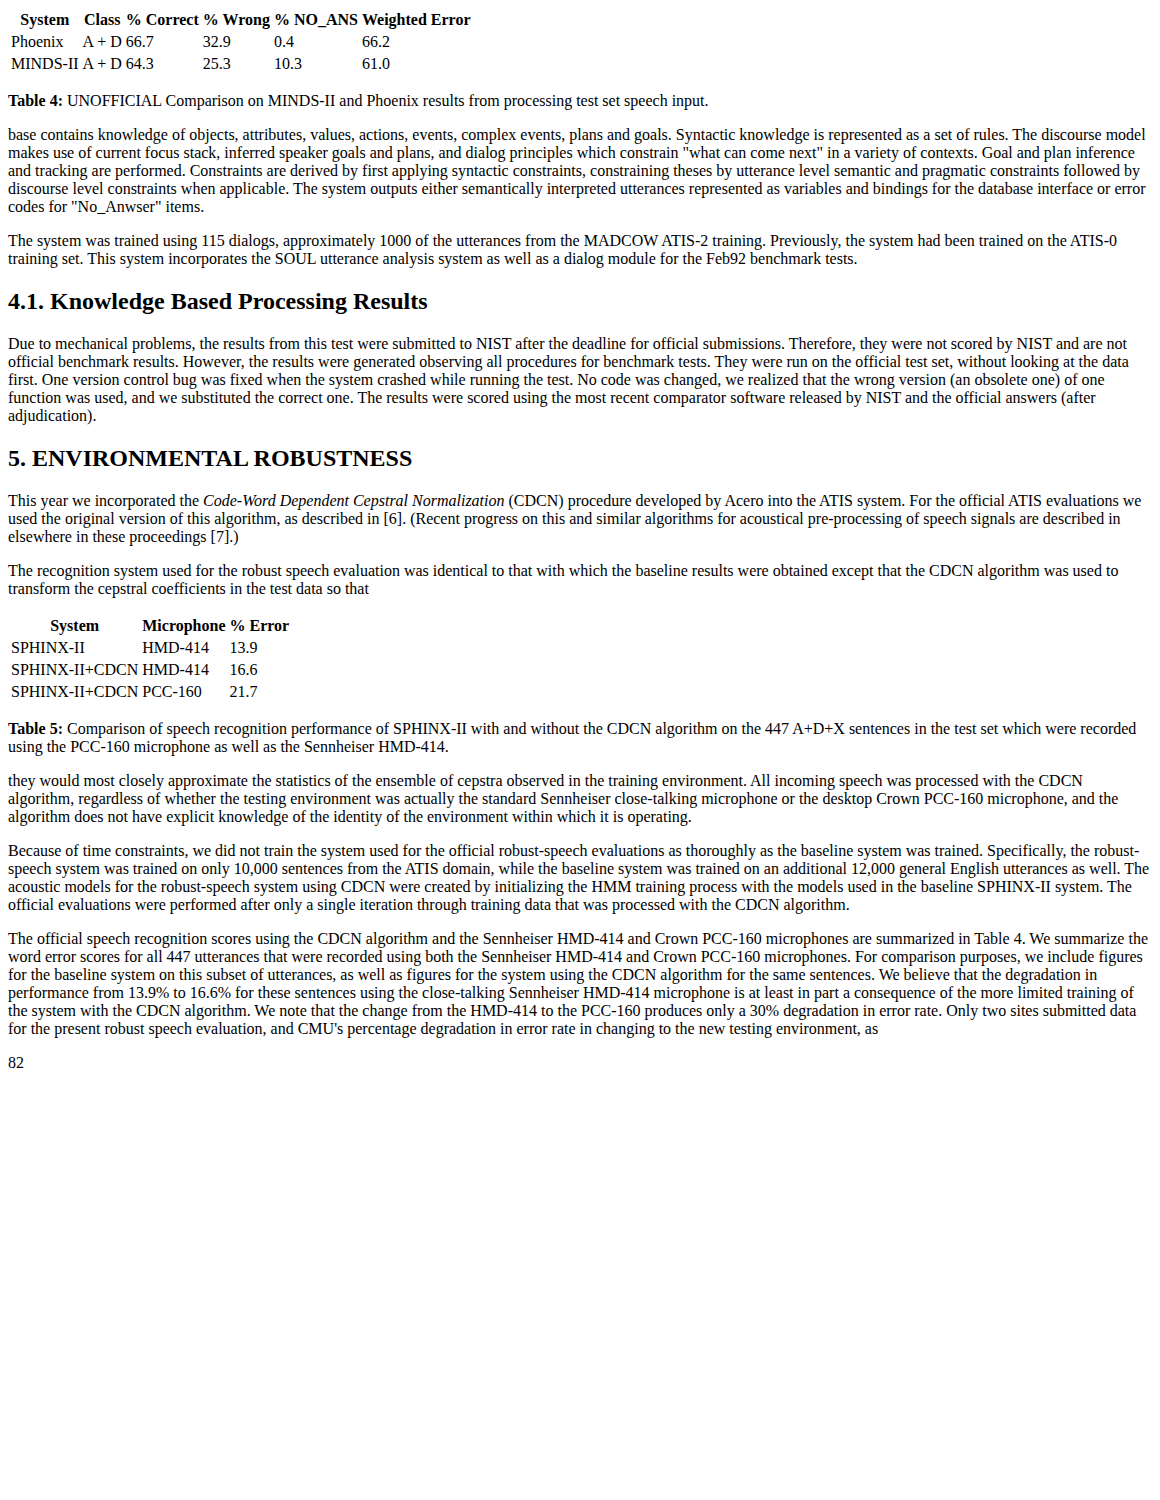| System | Class | % Correct | % Wrong | % NO_ANS | Weighted Error |
| --- | --- | --- | --- | --- | --- |
| Phoenix | A + D | 66.7 | 32.9 | 0.4 | 66.2 |
| MINDS-II | A + D | 64.3 | 25.3 | 10.3 | 61.0 |
Table 4: UNOFFICIAL Comparison on MINDS-II and Phoenix results from processing test set speech input.
base contains knowledge of objects, attributes, values, actions, events, complex events, plans and goals. Syntactic knowledge is represented as a set of rules. The discourse model makes use of current focus stack, inferred speaker goals and plans, and dialog principles which constrain "what can come next" in a variety of contexts. Goal and plan inference and tracking are performed. Constraints are derived by first applying syntactic constraints, constraining theses by utterance level semantic and pragmatic constraints followed by discourse level constraints when applicable. The system outputs either semantically interpreted utterances represented as variables and bindings for the database interface or error codes for "No_Anwser" items.
The system was trained using 115 dialogs, approximately 1000 of the utterances from the MADCOW ATIS-2 training. Previously, the system had been trained on the ATIS-0 training set. This system incorporates the SOUL utterance analysis system as well as a dialog module for the Feb92 benchmark tests.
4.1. Knowledge Based Processing Results
Due to mechanical problems, the results from this test were submitted to NIST after the deadline for official submissions. Therefore, they were not scored by NIST and are not official benchmark results. However, the results were generated observing all procedures for benchmark tests. They were run on the official test set, without looking at the data first. One version control bug was fixed when the system crashed while running the test. No code was changed, we realized that the wrong version (an obsolete one) of one function was used, and we substituted the correct one. The results were scored using the most recent comparator software released by NIST and the official answers (after adjudication).
5. ENVIRONMENTAL ROBUSTNESS
This year we incorporated the Code-Word Dependent Cepstral Normalization (CDCN) procedure developed by Acero into the ATIS system. For the official ATIS evaluations we used the original version of this algorithm, as described in [6]. (Recent progress on this and similar algorithms for acoustical pre-processing of speech signals are described in elsewhere in these proceedings [7].)
The recognition system used for the robust speech evaluation was identical to that with which the baseline results were obtained except that the CDCN algorithm was used to transform the cepstral coefficients in the test data so that
| System | Microphone | % Error |
| --- | --- | --- |
| SPHINX-II | HMD-414 | 13.9 |
| SPHINX-II+CDCN | HMD-414 | 16.6 |
| SPHINX-II+CDCN | PCC-160 | 21.7 |
Table 5: Comparison of speech recognition performance of SPHINX-II with and without the CDCN algorithm on the 447 A+D+X sentences in the test set which were recorded using the PCC-160 microphone as well as the Sennheiser HMD-414.
they would most closely approximate the statistics of the ensemble of cepstra observed in the training environment. All incoming speech was processed with the CDCN algorithm, regardless of whether the testing environment was actually the standard Sennheiser close-talking microphone or the desktop Crown PCC-160 microphone, and the algorithm does not have explicit knowledge of the identity of the environment within which it is operating.
Because of time constraints, we did not train the system used for the official robust-speech evaluations as thoroughly as the baseline system was trained. Specifically, the robust-speech system was trained on only 10,000 sentences from the ATIS domain, while the baseline system was trained on an additional 12,000 general English utterances as well. The acoustic models for the robust-speech system using CDCN were created by initializing the HMM training process with the models used in the baseline SPHINX-II system. The official evaluations were performed after only a single iteration through training data that was processed with the CDCN algorithm.
The official speech recognition scores using the CDCN algorithm and the Sennheiser HMD-414 and Crown PCC-160 microphones are summarized in Table 4. We summarize the word error scores for all 447 utterances that were recorded using both the Sennheiser HMD-414 and Crown PCC-160 microphones. For comparison purposes, we include figures for the baseline system on this subset of utterances, as well as figures for the system using the CDCN algorithm for the same sentences. We believe that the degradation in performance from 13.9% to 16.6% for these sentences using the close-talking Sennheiser HMD-414 microphone is at least in part a consequence of the more limited training of the system with the CDCN algorithm. We note that the change from the HMD-414 to the PCC-160 produces only a 30% degradation in error rate. Only two sites submitted data for the present robust speech evaluation, and CMU's percentage degradation in error rate in changing to the new testing environment, as
82